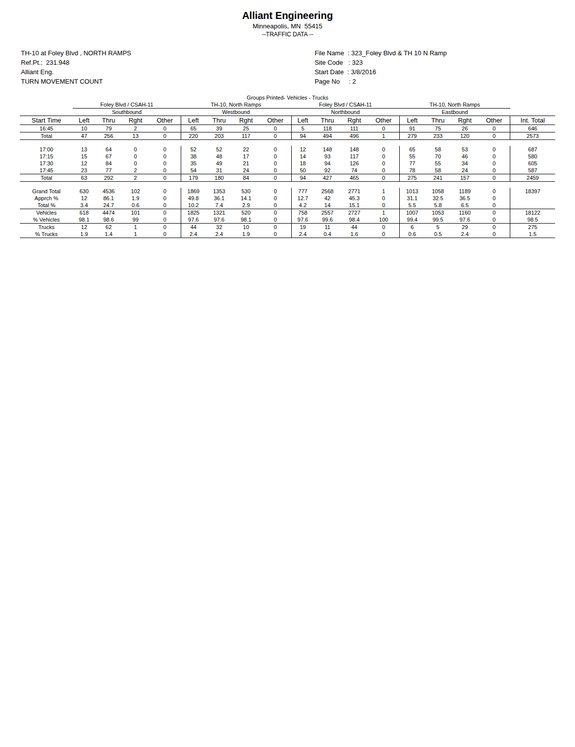Alliant Engineering
Minneapolis, MN 55415
--TRAFFIC DATA --
| TH-10 at Foley Blvd , NORTH RAMPS | File Name : 323_Foley Blvd & TH 10 N Ramp |
| Ref.Pt.; 231.948 | Site Code : 323 |
| Alliant Eng. | Start Date : 3/8/2016 |
| TURN MOVEMENT COUNT | Page No : 2 |
| Groups Printed- Vehicles - Trucks |
| | Foley Blvd / CSAH-11 | TH-10, North Ramps | Foley Blvd / CSAH-11 | TH-10, North Ramps | |
| | Southbound | Westbound | Northbound | Eastbound | |
| Start Time | Left | Thru | Rght | Other | Left | Thru | Rght | Other | Left | Thru | Rght | Other | Left | Thru | Rght | Other | Int. Total |
| 16:45 | 10 | 79 | 2 | 0 | 65 | 39 | 25 | 0 | 5 | 118 | 111 | 0 | 91 | 75 | 26 | 0 | 646 |
| Total | 47 | 256 | 13 | 0 | 220 | 203 | 117 | 0 | 94 | 494 | 496 | 1 | 279 | 233 | 120 | 0 | 2573 |
| 17:00 | 13 | 64 | 0 | 0 | 52 | 52 | 22 | 0 | 12 | 148 | 148 | 0 | 65 | 58 | 53 | 0 | 687 |
| 17:15 | 15 | 67 | 0 | 0 | 38 | 48 | 17 | 0 | 14 | 93 | 117 | 0 | 55 | 70 | 46 | 0 | 580 |
| 17:30 | 12 | 84 | 0 | 0 | 35 | 49 | 21 | 0 | 18 | 94 | 126 | 0 | 77 | 55 | 34 | 0 | 605 |
| 17:45 | 23 | 77 | 2 | 0 | 54 | 31 | 24 | 0 | 50 | 92 | 74 | 0 | 78 | 58 | 24 | 0 | 587 |
| Total | 63 | 292 | 2 | 0 | 179 | 180 | 84 | 0 | 94 | 427 | 465 | 0 | 275 | 241 | 157 | 0 | 2459 |
| Grand Total | 630 | 4536 | 102 | 0 | 1869 | 1353 | 530 | 0 | 777 | 2568 | 2771 | 1 | 1013 | 1058 | 1189 | 0 | 18397 |
| Apprch % | 12 | 86.1 | 1.9 | 0 | 49.8 | 36.1 | 14.1 | 0 | 12.7 | 42 | 45.3 | 0 | 31.1 | 32.5 | 36.5 | 0 | |
| Total % | 3.4 | 24.7 | 0.6 | 0 | 10.2 | 7.4 | 2.9 | 0 | 4.2 | 14 | 15.1 | 0 | 5.5 | 5.8 | 6.5 | 0 | |
| Vehicles | 618 | 4474 | 101 | 0 | 1825 | 1321 | 520 | 0 | 758 | 2557 | 2727 | 1 | 1007 | 1053 | 1160 | 0 | 18122 |
| % Vehicles | 98.1 | 98.6 | 99 | 0 | 97.6 | 97.6 | 98.1 | 0 | 97.6 | 99.6 | 98.4 | 100 | 99.4 | 99.5 | 97.6 | 0 | 98.5 |
| Trucks | 12 | 62 | 1 | 0 | 44 | 32 | 10 | 0 | 19 | 11 | 44 | 0 | 6 | 5 | 29 | 0 | 275 |
| % Trucks | 1.9 | 1.4 | 1 | 0 | 2.4 | 2.4 | 1.9 | 0 | 2.4 | 0.4 | 1.6 | 0 | 0.6 | 0.5 | 2.4 | 0 | 1.5 |